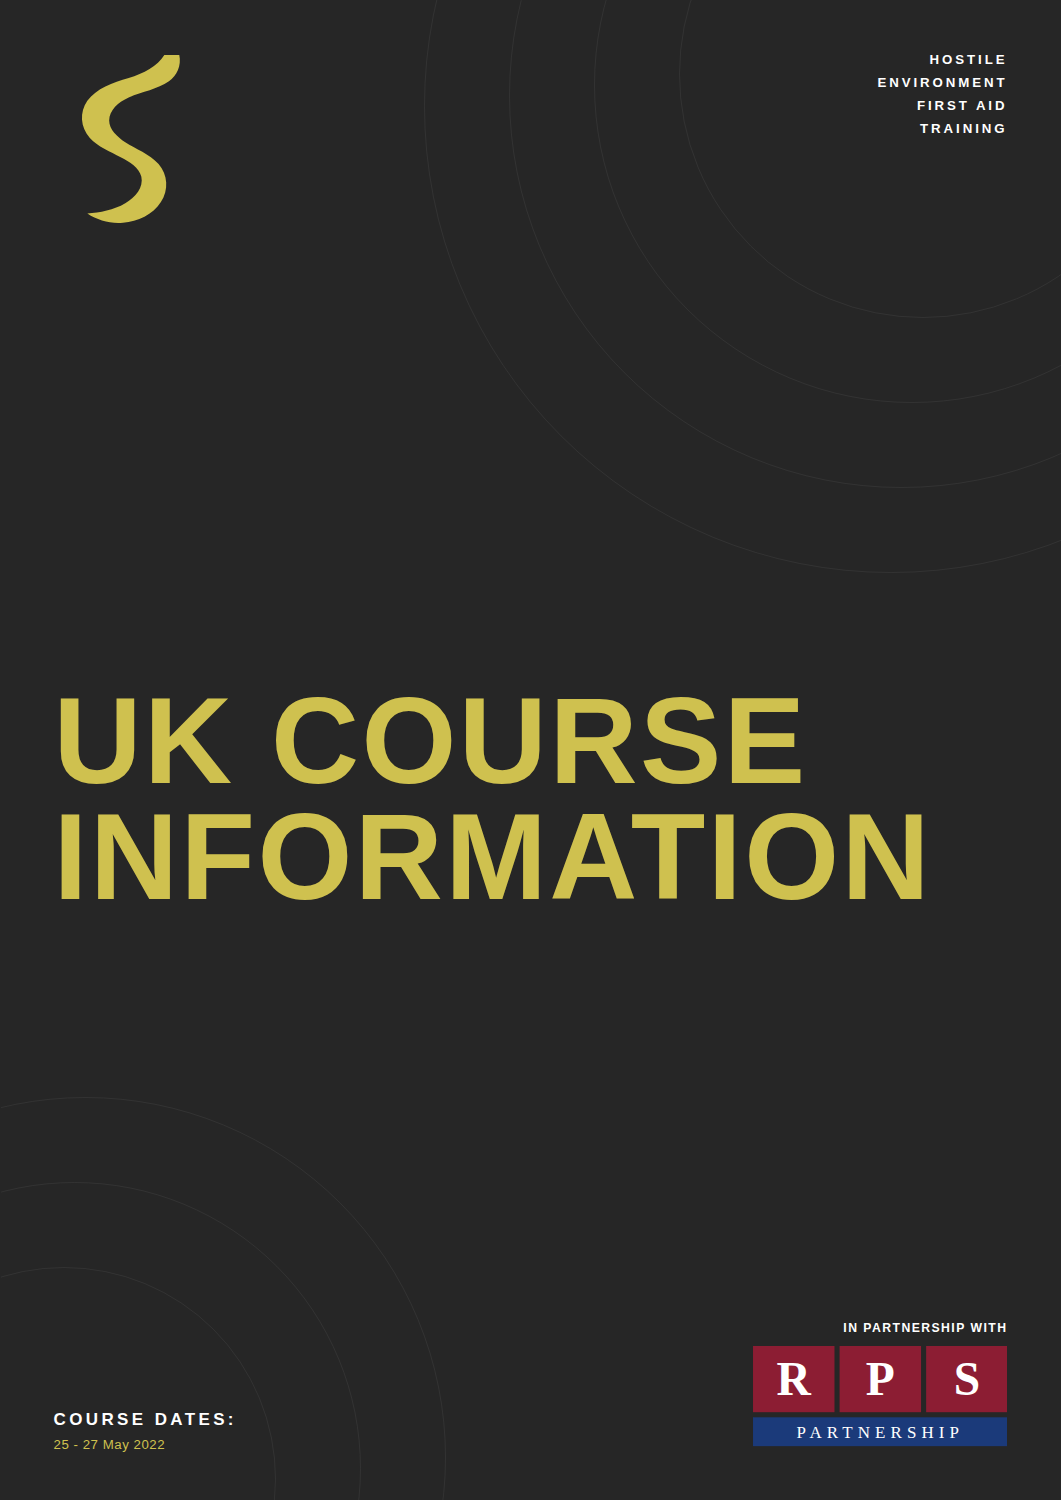Hostile Environment First Aid Training
UK Course Information
Course Dates:
25 - 27 May 2022
In partnership with
R P S PARTNERSHIP